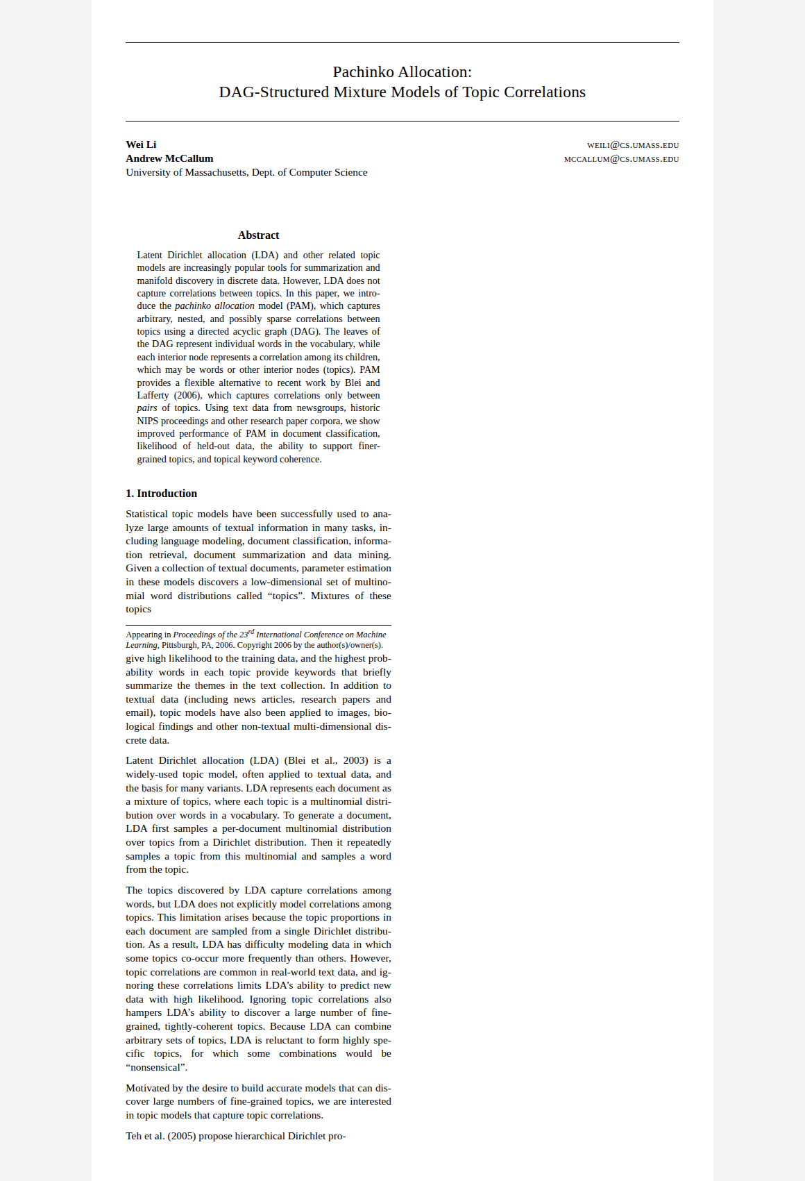Pachinko Allocation:
DAG-Structured Mixture Models of Topic Correlations
| Wei Li | weili@cs.umass.edu |
| Andrew McCallum | mccallum@cs.umass.edu |
| University of Massachusetts, Dept. of Computer Science | |
Abstract
Latent Dirichlet allocation (LDA) and other related topic models are increasingly popular tools for summarization and manifold discovery in discrete data. However, LDA does not capture correlations between topics. In this paper, we introduce the pachinko allocation model (PAM), which captures arbitrary, nested, and possibly sparse correlations between topics using a directed acyclic graph (DAG). The leaves of the DAG represent individual words in the vocabulary, while each interior node represents a correlation among its children, which may be words or other interior nodes (topics). PAM provides a flexible alternative to recent work by Blei and Lafferty (2006), which captures correlations only between pairs of topics. Using text data from newsgroups, historic NIPS proceedings and other research paper corpora, we show improved performance of PAM in document classification, likelihood of held-out data, the ability to support finer-grained topics, and topical keyword coherence.
1. Introduction
Statistical topic models have been successfully used to analyze large amounts of textual information in many tasks, including language modeling, document classification, information retrieval, document summarization and data mining. Given a collection of textual documents, parameter estimation in these models discovers a low-dimensional set of multinomial word distributions called “topics”. Mixtures of these topics
Appearing in Proceedings of the 23rd International Conference on Machine Learning, Pittsburgh, PA, 2006. Copyright 2006 by the author(s)/owner(s).
give high likelihood to the training data, and the highest probability words in each topic provide keywords that briefly summarize the themes in the text collection. In addition to textual data (including news articles, research papers and email), topic models have also been applied to images, biological findings and other non-textual multi-dimensional discrete data.
Latent Dirichlet allocation (LDA) (Blei et al., 2003) is a widely-used topic model, often applied to textual data, and the basis for many variants. LDA represents each document as a mixture of topics, where each topic is a multinomial distribution over words in a vocabulary. To generate a document, LDA first samples a per-document multinomial distribution over topics from a Dirichlet distribution. Then it repeatedly samples a topic from this multinomial and samples a word from the topic.
The topics discovered by LDA capture correlations among words, but LDA does not explicitly model correlations among topics. This limitation arises because the topic proportions in each document are sampled from a single Dirichlet distribution. As a result, LDA has difficulty modeling data in which some topics co-occur more frequently than others. However, topic correlations are common in real-world text data, and ignoring these correlations limits LDA’s ability to predict new data with high likelihood. Ignoring topic correlations also hampers LDA’s ability to discover a large number of fine-grained, tightly-coherent topics. Because LDA can combine arbitrary sets of topics, LDA is reluctant to form highly specific topics, for which some combinations would be “nonsensical”.
Motivated by the desire to build accurate models that can discover large numbers of fine-grained topics, we are interested in topic models that capture topic correlations.
Teh et al. (2005) propose hierarchical Dirichlet pro-